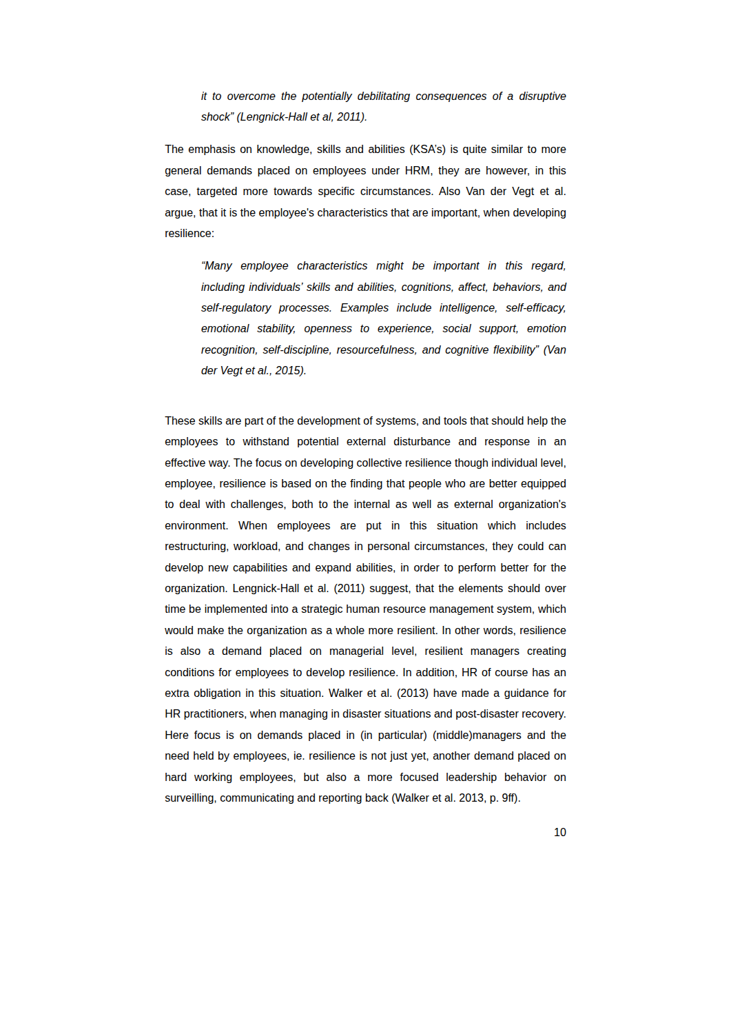it to overcome the potentially debilitating consequences of a disruptive shock” (Lengnick-Hall et al, 2011).
The emphasis on knowledge, skills and abilities (KSA’s) is quite similar to more general demands placed on employees under HRM, they are however, in this case, targeted more towards specific circumstances. Also Van der Vegt et al. argue, that it is the employee's characteristics that are important, when developing resilience:
“Many employee characteristics might be important in this regard, including individuals’ skills and abilities, cognitions, affect, behaviors, and self-regulatory processes. Examples include intelligence, self-efficacy, emotional stability, openness to experience, social support, emotion recognition, self-discipline, resourcefulness, and cognitive flexibility” (Van der Vegt et al., 2015).
These skills are part of the development of systems, and tools that should help the employees to withstand potential external disturbance and response in an effective way. The focus on developing collective resilience though individual level, employee, resilience is based on the finding that people who are better equipped to deal with challenges, both to the internal as well as external organization's environment. When employees are put in this situation which includes restructuring, workload, and changes in personal circumstances, they could can develop new capabilities and expand abilities, in order to perform better for the organization. Lengnick-Hall et al. (2011) suggest, that the elements should over time be implemented into a strategic human resource management system, which would make the organization as a whole more resilient. In other words, resilience is also a demand placed on managerial level, resilient managers creating conditions for employees to develop resilience. In addition, HR of course has an extra obligation in this situation. Walker et al. (2013) have made a guidance for HR practitioners, when managing in disaster situations and post-disaster recovery. Here focus is on demands placed in (in particular) (middle)managers and the need held by employees, ie. resilience is not just yet, another demand placed on hard working employees, but also a more focused leadership behavior on surveilling, communicating and reporting back (Walker et al. 2013, p. 9ff).
10